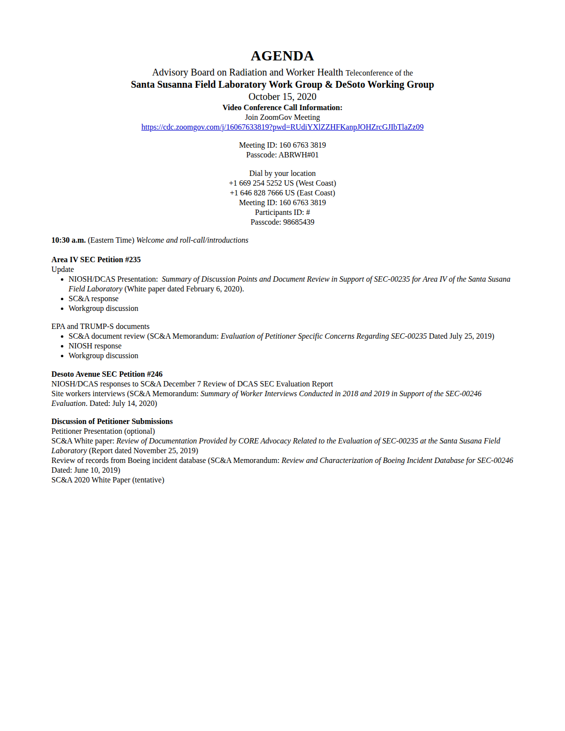AGENDA
Advisory Board on Radiation and Worker Health Teleconference of the
Santa Susanna Field Laboratory Work Group & DeSoto Working Group
October 15, 2020
Video Conference Call Information:
Join ZoomGov Meeting
https://cdc.zoomgov.com/j/16067633819?pwd=RUdiYXlZZHFKanpJOHZrcGJIbTlaZz09
Meeting ID: 160 6763 3819
Passcode: ABRWH#01
Dial by your location
+1 669 254 5252 US (West Coast)
+1 646 828 7666 US (East Coast)
Meeting ID: 160 6763 3819
Participants ID: #
Passcode: 98685439
10:30 a.m. (Eastern Time) Welcome and roll-call/introductions
Area IV SEC Petition #235
Update
NIOSH/DCAS Presentation: Summary of Discussion Points and Document Review in Support of SEC-00235 for Area IV of the Santa Susana Field Laboratory (White paper dated February 6, 2020).
SC&A response
Workgroup discussion
EPA and TRUMP-S documents
SC&A document review (SC&A Memorandum: Evaluation of Petitioner Specific Concerns Regarding SEC-00235 Dated July 25, 2019)
NIOSH response
Workgroup discussion
Desoto Avenue SEC Petition #246
NIOSH/DCAS responses to SC&A December 7 Review of DCAS SEC Evaluation Report
Site workers interviews (SC&A Memorandum: Summary of Worker Interviews Conducted in 2018 and 2019 in Support of the SEC-00246 Evaluation. Dated: July 14, 2020)
Discussion of Petitioner Submissions
Petitioner Presentation (optional)
SC&A White paper: Review of Documentation Provided by CORE Advocacy Related to the Evaluation of SEC-00235 at the Santa Susana Field Laboratory (Report dated November 25, 2019)
Review of records from Boeing incident database (SC&A Memorandum: Review and Characterization of Boeing Incident Database for SEC-00246 Dated: June 10, 2019)
SC&A 2020 White Paper (tentative)